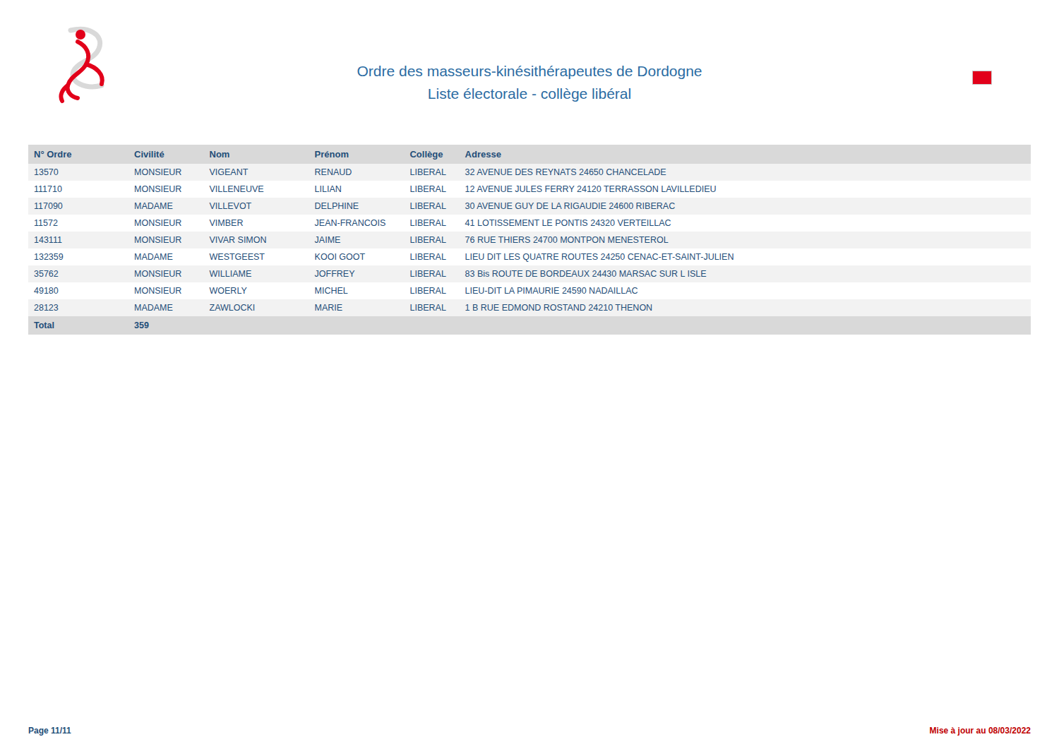Ordre des masseurs-kinésithérapeutes de Dordogne
Liste électorale - collège libéral
| N° Ordre | Civilité | Nom | Prénom | Collège | Adresse |
| --- | --- | --- | --- | --- | --- |
| 13570 | MONSIEUR | VIGEANT | RENAUD | LIBERAL | 32 AVENUE DES REYNATS 24650 CHANCELADE |
| 111710 | MONSIEUR | VILLENEUVE | LILIAN | LIBERAL | 12 AVENUE JULES FERRY 24120 TERRASSON LAVILLEDIEU |
| 117090 | MADAME | VILLEVOT | DELPHINE | LIBERAL | 30 AVENUE GUY DE LA RIGAUDIE 24600 RIBERAC |
| 11572 | MONSIEUR | VIMBER | JEAN-FRANCOIS | LIBERAL | 41 LOTISSEMENT LE PONTIS 24320 VERTEILLAC |
| 143111 | MONSIEUR | VIVAR SIMON | JAIME | LIBERAL | 76 RUE THIERS 24700 MONTPON MENESTEROL |
| 132359 | MADAME | WESTGEEST | KOOI GOOT | LIBERAL | LIEU DIT LES QUATRE ROUTES 24250 CENAC-ET-SAINT-JULIEN |
| 35762 | MONSIEUR | WILLIAME | JOFFREY | LIBERAL | 83 Bis ROUTE DE BORDEAUX 24430 MARSAC SUR L ISLE |
| 49180 | MONSIEUR | WOERLY | MICHEL | LIBERAL | LIEU-DIT LA PIMAURIE 24590 NADAILLAC |
| 28123 | MADAME | ZAWLOCKI | MARIE | LIBERAL | 1 B RUE EDMOND ROSTAND 24210 THENON |
| Total | 359 | | | | |
Page 11/11 Mise à jour au 08/03/2022